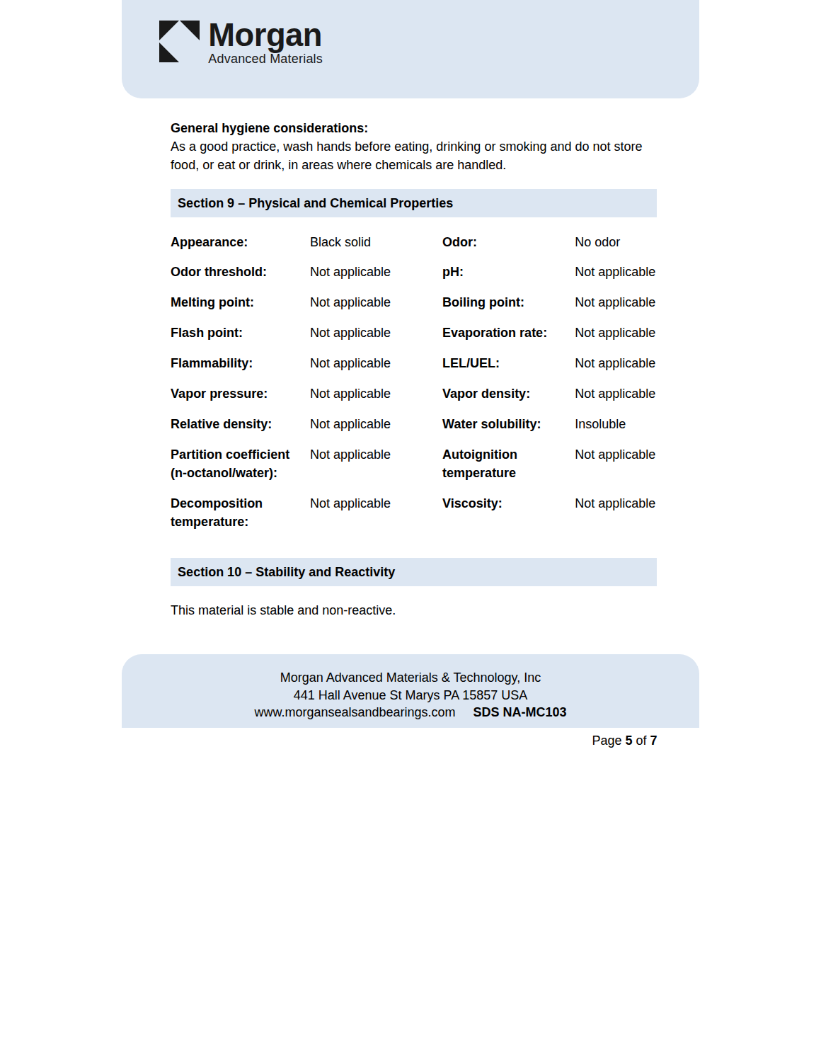Morgan
Advanced Materials
General hygiene considerations:
As a good practice, wash hands before eating, drinking or smoking and do not store food, or eat or drink, in areas where chemicals are handled.
Section 9 – Physical and Chemical Properties
| Appearance: | Black solid | Odor: | No odor |
| Odor threshold: | Not applicable | pH: | Not applicable |
| Melting point: | Not applicable | Boiling point: | Not applicable |
| Flash point: | Not applicable | Evaporation rate: | Not applicable |
| Flammability: | Not applicable | LEL/UEL: | Not applicable |
| Vapor pressure: | Not applicable | Vapor density: | Not applicable |
| Relative density: | Not applicable | Water solubility: | Insoluble |
| Partition coefficient (n-octanol/water): | Not applicable | Autoignition temperature | Not applicable |
| Decomposition temperature: | Not applicable | Viscosity: | Not applicable |
Section 10 – Stability and Reactivity
This material is stable and non-reactive.
Morgan Advanced Materials & Technology, Inc
441 Hall Avenue St Marys PA 15857 USA
www.morgansealsandbearings.com SDS NA-MC103
Page 5 of 7